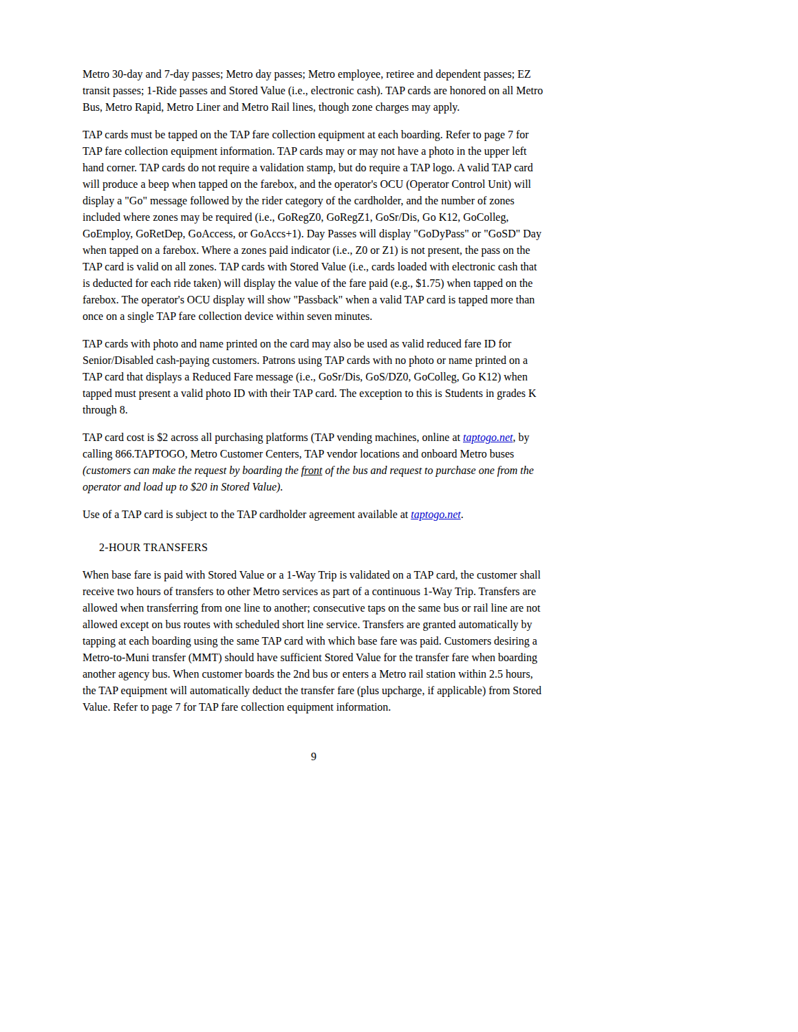Metro 30-day and 7-day passes; Metro day passes; Metro employee, retiree and dependent passes; EZ transit passes; 1-Ride passes and Stored Value (i.e., electronic cash). TAP cards are honored on all Metro Bus, Metro Rapid, Metro Liner and Metro Rail lines, though zone charges may apply.
TAP cards must be tapped on the TAP fare collection equipment at each boarding. Refer to page 7 for TAP fare collection equipment information. TAP cards may or may not have a photo in the upper left hand corner. TAP cards do not require a validation stamp, but do require a TAP logo. A valid TAP card will produce a beep when tapped on the farebox, and the operator's OCU (Operator Control Unit) will display a "Go" message followed by the rider category of the cardholder, and the number of zones included where zones may be required (i.e., GoRegZ0, GoRegZ1, GoSr/Dis, Go K12, GoColleg, GoEmploy, GoRetDep, GoAccess, or GoAccs+1). Day Passes will display "GoDyPass" or "GoSD" Day when tapped on a farebox. Where a zones paid indicator (i.e., Z0 or Z1) is not present, the pass on the TAP card is valid on all zones. TAP cards with Stored Value (i.e., cards loaded with electronic cash that is deducted for each ride taken) will display the value of the fare paid (e.g., $1.75) when tapped on the farebox. The operator's OCU display will show "Passback" when a valid TAP card is tapped more than once on a single TAP fare collection device within seven minutes.
TAP cards with photo and name printed on the card may also be used as valid reduced fare ID for Senior/Disabled cash-paying customers. Patrons using TAP cards with no photo or name printed on a TAP card that displays a Reduced Fare message (i.e., GoSr/Dis, GoS/DZ0, GoColleg, Go K12) when tapped must present a valid photo ID with their TAP card. The exception to this is Students in grades K through 8.
TAP card cost is $2 across all purchasing platforms (TAP vending machines, online at taptogo.net, by calling 866.TAPTOGO, Metro Customer Centers, TAP vendor locations and onboard Metro buses (customers can make the request by boarding the front of the bus and request to purchase one from the operator and load up to $20 in Stored Value).
Use of a TAP card is subject to the TAP cardholder agreement available at taptogo.net.
2-HOUR TRANSFERS
When base fare is paid with Stored Value or a 1-Way Trip is validated on a TAP card, the customer shall receive two hours of transfers to other Metro services as part of a continuous 1-Way Trip. Transfers are allowed when transferring from one line to another; consecutive taps on the same bus or rail line are not allowed except on bus routes with scheduled short line service. Transfers are granted automatically by tapping at each boarding using the same TAP card with which base fare was paid. Customers desiring a Metro-to-Muni transfer (MMT) should have sufficient Stored Value for the transfer fare when boarding another agency bus. When customer boards the 2nd bus or enters a Metro rail station within 2.5 hours, the TAP equipment will automatically deduct the transfer fare (plus upcharge, if applicable) from Stored Value. Refer to page 7 for TAP fare collection equipment information.
9